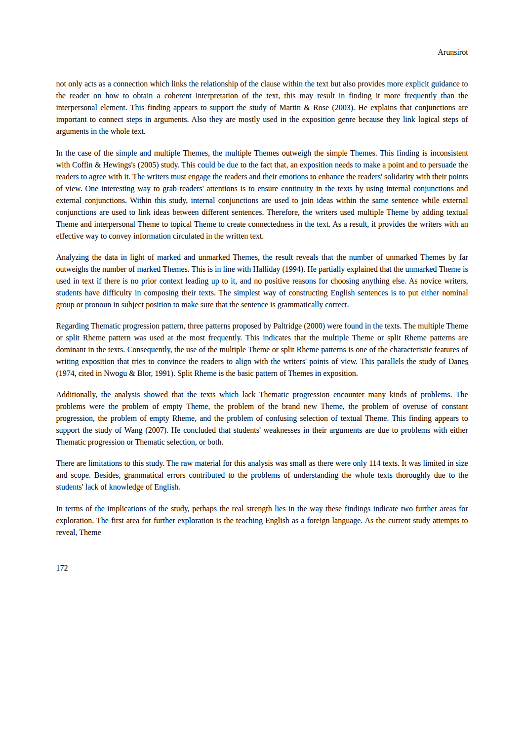Arunsirot
not only acts as a connection which links the relationship of the clause within the text but also provides more explicit guidance to the reader on how to obtain a coherent interpretation of the text, this may result in finding it more frequently than the interpersonal element. This finding appears to support the study of Martin & Rose (2003). He explains that conjunctions are important to connect steps in arguments. Also they are mostly used in the exposition genre because they link logical steps of arguments in the whole text.
In the case of the simple and multiple Themes, the multiple Themes outweigh the simple Themes. This finding is inconsistent with Coffin & Hewings's (2005) study. This could be due to the fact that, an exposition needs to make a point and to persuade the readers to agree with it. The writers must engage the readers and their emotions to enhance the readers' solidarity with their points of view. One interesting way to grab readers' attentions is to ensure continuity in the texts by using internal conjunctions and external conjunctions. Within this study, internal conjunctions are used to join ideas within the same sentence while external conjunctions are used to link ideas between different sentences. Therefore, the writers used multiple Theme by adding textual Theme and interpersonal Theme to topical Theme to create connectedness in the text. As a result, it provides the writers with an effective way to convey information circulated in the written text.
Analyzing the data in light of marked and unmarked Themes, the result reveals that the number of unmarked Themes by far outweighs the number of marked Themes. This is in line with Halliday (1994). He partially explained that the unmarked Theme is used in text if there is no prior context leading up to it, and no positive reasons for choosing anything else. As novice writers, students have difficulty in composing their texts. The simplest way of constructing English sentences is to put either nominal group or pronoun in subject position to make sure that the sentence is grammatically correct.
Regarding Thematic progression pattern, three patterns proposed by Paltridge (2000) were found in the texts. The multiple Theme or split Rheme pattern was used at the most frequently. This indicates that the multiple Theme or split Rheme patterns are dominant in the texts. Consequently, the use of the multiple Theme or split Rheme patterns is one of the characteristic features of writing exposition that tries to convince the readers to align with the writers' points of view. This parallels the study of Danes̲ (1974, cited in Nwogu & Blor, 1991). Split Rheme is the basic pattern of Themes in exposition.
Additionally, the analysis showed that the texts which lack Thematic progression encounter many kinds of problems. The problems were the problem of empty Theme, the problem of the brand new Theme, the problem of overuse of constant progression, the problem of empty Rheme, and the problem of confusing selection of textual Theme. This finding appears to support the study of Wang (2007). He concluded that students' weaknesses in their arguments are due to problems with either Thematic progression or Thematic selection, or both.
There are limitations to this study. The raw material for this analysis was small as there were only 114 texts. It was limited in size and scope. Besides, grammatical errors contributed to the problems of understanding the whole texts thoroughly due to the students' lack of knowledge of English.
In terms of the implications of the study, perhaps the real strength lies in the way these findings indicate two further areas for exploration. The first area for further exploration is the teaching English as a foreign language. As the current study attempts to reveal, Theme
172